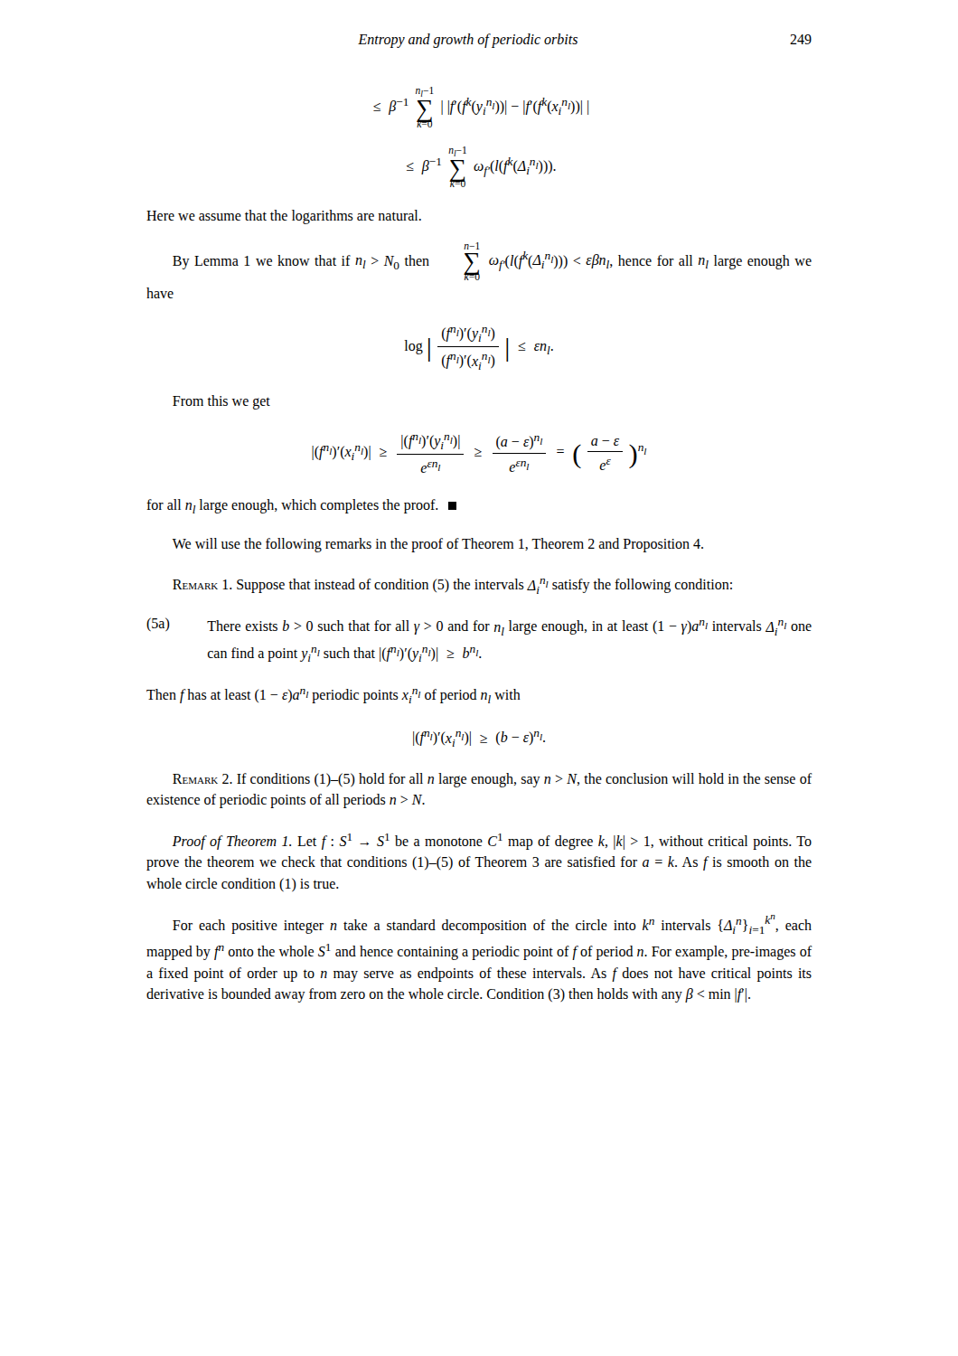Entropy and growth of periodic orbits 249
≤ β−1 nl−1∑k=0 | |f′(fk(yinl))| − |f′(fk(xinl))| |
≤ β−1 nl−1∑k=0 ωf′(l(fk(Δinl))).
Here we assume that the logarithms are natural.
By Lemma 1 we know that if nl > N0 then n−1∑k=0 ωf′(l(fk(Δinl))) < εβnl, hence for all nl large enough we have
log | (fnl)′(yinl) (fnl)′(xinl) | ≤ εnl.
From this we get
|(fnl)′(xinl)| ≥ |(fnl)′(yinl)| eεnl ≥ (a − ε)nl eεnl = ( a − ε eε )nl
for all nl large enough, which completes the proof.
We will use the following remarks in the proof of Theorem 1, Theorem 2 and Proposition 4.
Remark 1. Suppose that instead of condition (5) the intervals Δinl satisfy the following condition:
(5a) There exists b > 0 such that for all γ > 0 and for nl large enough, in at least (1 − γ)anl intervals Δinl one can find a point yinl such that |(fnl)′(yinl)| ≥ bnl.
Then f has at least (1 − ε)anl periodic points xinl of period nl with
|(fnl)′(xinl)| ≥ (b − ε)nl.
Remark 2. If conditions (1)–(5) hold for all n large enough, say n > N, the conclusion will hold in the sense of existence of periodic points of all periods n > N.
Proof of Theorem 1. Let f : S1 → S1 be a monotone C1 map of degree k, |k| > 1, without critical points. To prove the theorem we check that conditions (1)–(5) of Theorem 3 are satisfied for a = k. As f is smooth on the whole circle condition (1) is true.
For each positive integer n take a standard decomposition of the circle into kn intervals {Δin}i=1kn, each mapped by fn onto the whole S1 and hence containing a periodic point of f of period n. For example, pre-images of a fixed point of order up to n may serve as endpoints of these intervals. As f does not have critical points its derivative is bounded away from zero on the whole circle. Condition (3) then holds with any β < min |f′|.